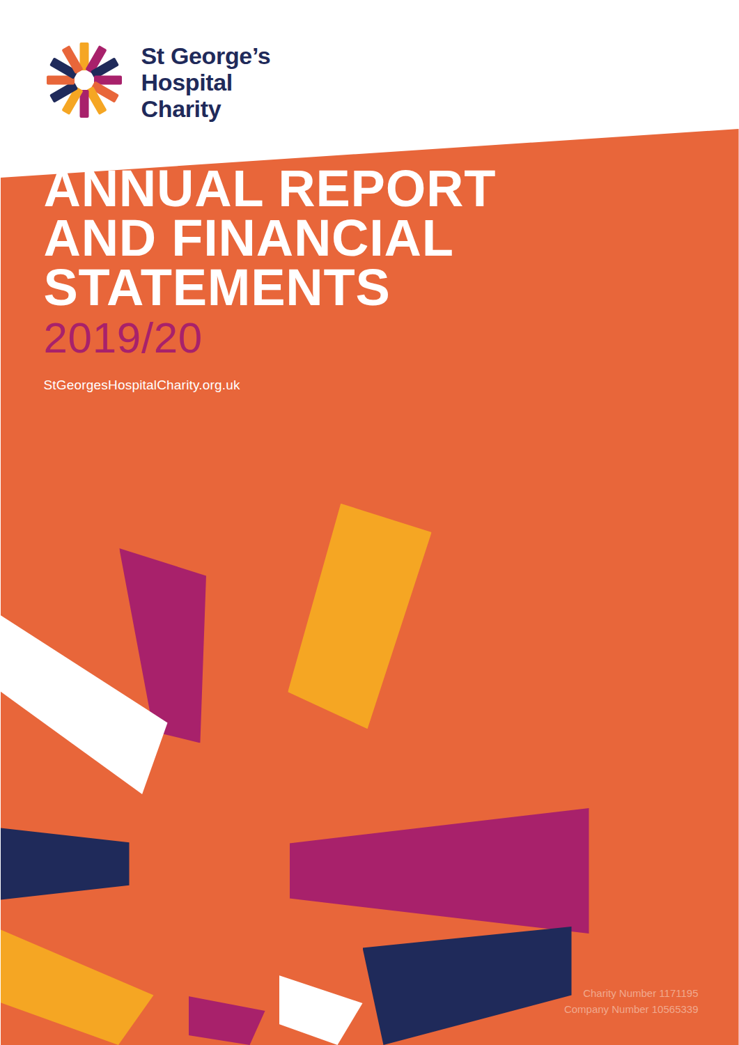St George’s
Hospital
Charity
Annual Report
and Financial
Statements 2019/20
StGeorgesHospitalCharity.org.uk
Charity Number 1171195
Company Number 10565339